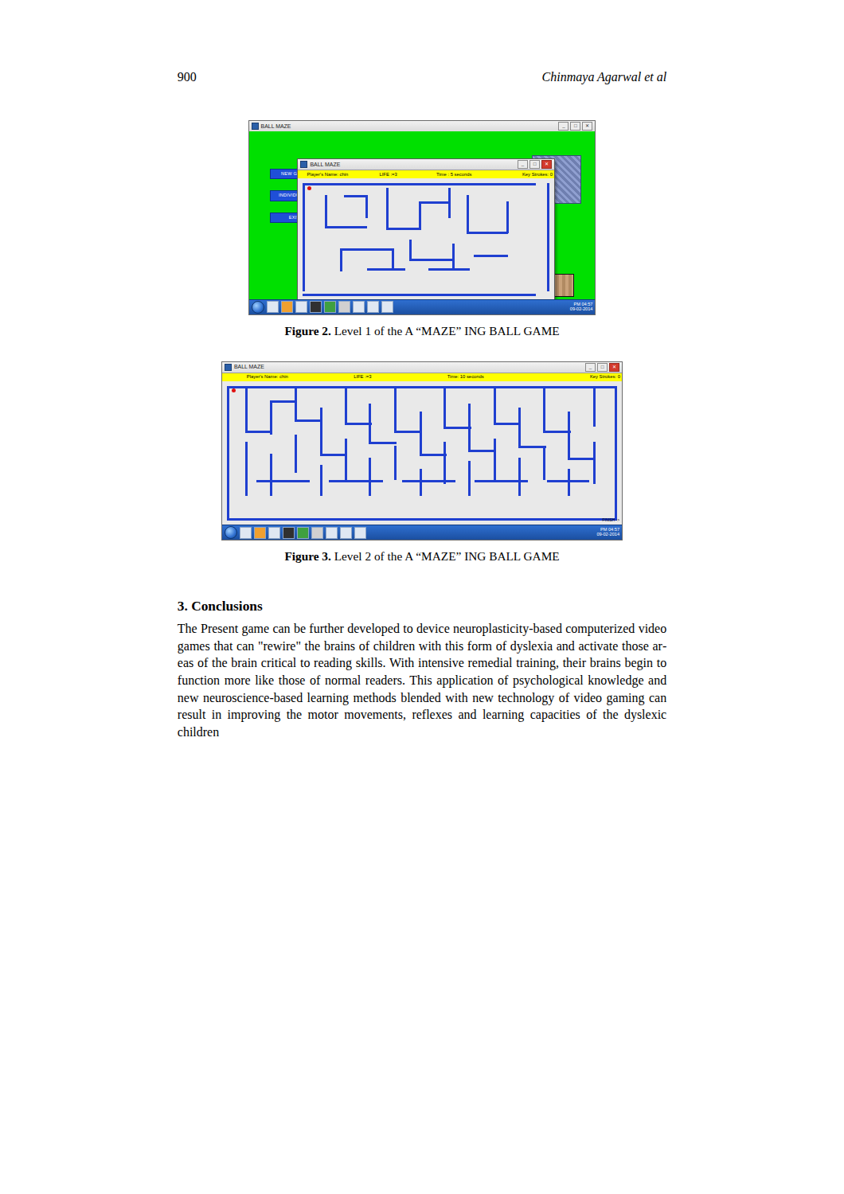900
Chinmaya Agarwal et al
BALL MAZE
_□✕
NEW GAME
INDIVIDUAL...
EXIT
BALL MAZE
_□✕
Player's Name: chin LIFE :=3 Time : 5 seconds Key Strokes: 0
PM 04:57
09-02-2014
Figure 2. Level 1 of the A “MAZE” ING BALL GAME
BALL MAZE
_□✕
Player's Name: chin LIFE :=3 Time: 10 seconds Key Strokes: 0
FINISH ->
PM 04:57
09-02-2014
Figure 3. Level 2 of the A “MAZE” ING BALL GAME
3. Conclusions
The Present game can be further developed to device neuroplasticity-based computerized video games that can "rewire" the brains of children with this form of dyslexia and activate those areas of the brain critical to reading skills. With intensive remedial training, their brains begin to function more like those of normal readers. This application of psychological knowledge and new neuroscience-based learning methods blended with new technology of video gaming can result in improving the motor movements, reflexes and learning capacities of the dyslexic children